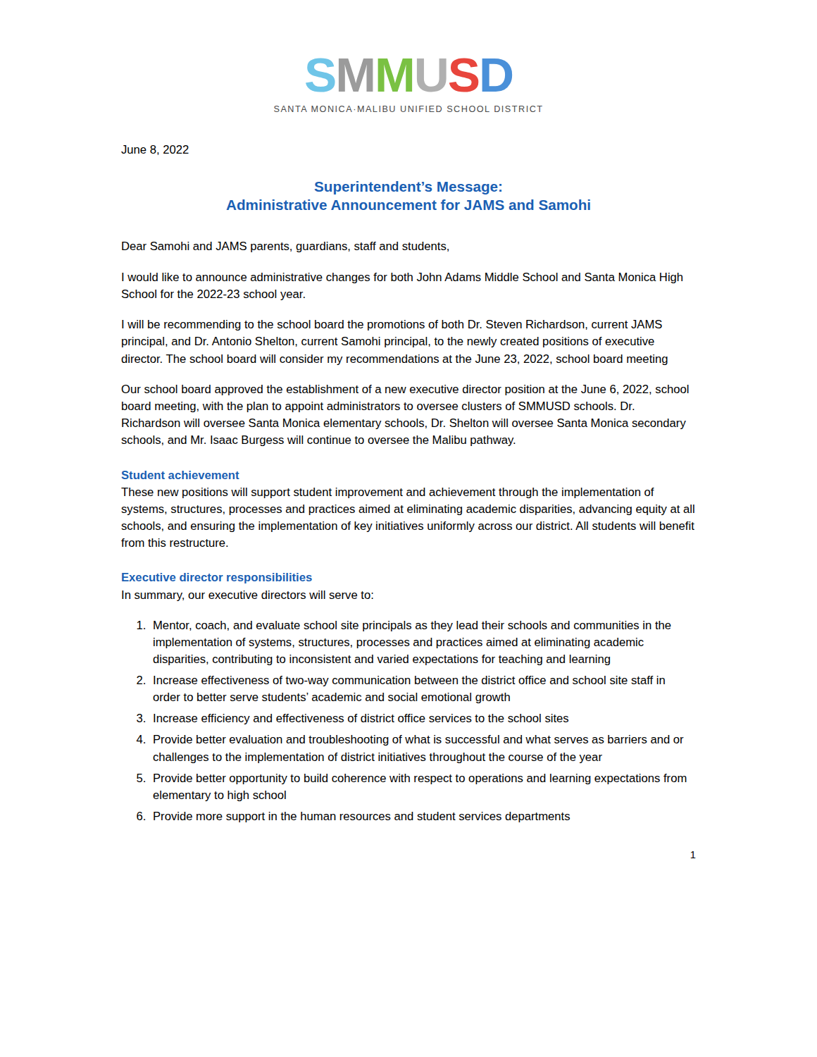SMMUSD
SANTA MONICA·MALIBU UNIFIED SCHOOL DISTRICT
June 8, 2022
Superintendent’s Message:
Administrative Announcement for JAMS and Samohi
Dear Samohi and JAMS parents, guardians, staff and students,
I would like to announce administrative changes for both John Adams Middle School and Santa Monica High School for the 2022-23 school year.
I will be recommending to the school board the promotions of both Dr. Steven Richardson, current JAMS principal, and Dr. Antonio Shelton, current Samohi principal, to the newly created positions of executive director. The school board will consider my recommendations at the June 23, 2022, school board meeting
Our school board approved the establishment of a new executive director position at the June 6, 2022, school board meeting, with the plan to appoint administrators to oversee clusters of SMMUSD schools. Dr. Richardson will oversee Santa Monica elementary schools, Dr. Shelton will oversee Santa Monica secondary schools, and Mr. Isaac Burgess will continue to oversee the Malibu pathway.
Student achievement
These new positions will support student improvement and achievement through the implementation of systems, structures, processes and practices aimed at eliminating academic disparities, advancing equity at all schools, and ensuring the implementation of key initiatives uniformly across our district. All students will benefit from this restructure.
Executive director responsibilities
In summary, our executive directors will serve to:
Mentor, coach, and evaluate school site principals as they lead their schools and communities in the implementation of systems, structures, processes and practices aimed at eliminating academic disparities, contributing to inconsistent and varied expectations for teaching and learning
Increase effectiveness of two-way communication between the district office and school site staff in order to better serve students’ academic and social emotional growth
Increase efficiency and effectiveness of district office services to the school sites
Provide better evaluation and troubleshooting of what is successful and what serves as barriers and or challenges to the implementation of district initiatives throughout the course of the year
Provide better opportunity to build coherence with respect to operations and learning expectations from elementary to high school
Provide more support in the human resources and student services departments
1